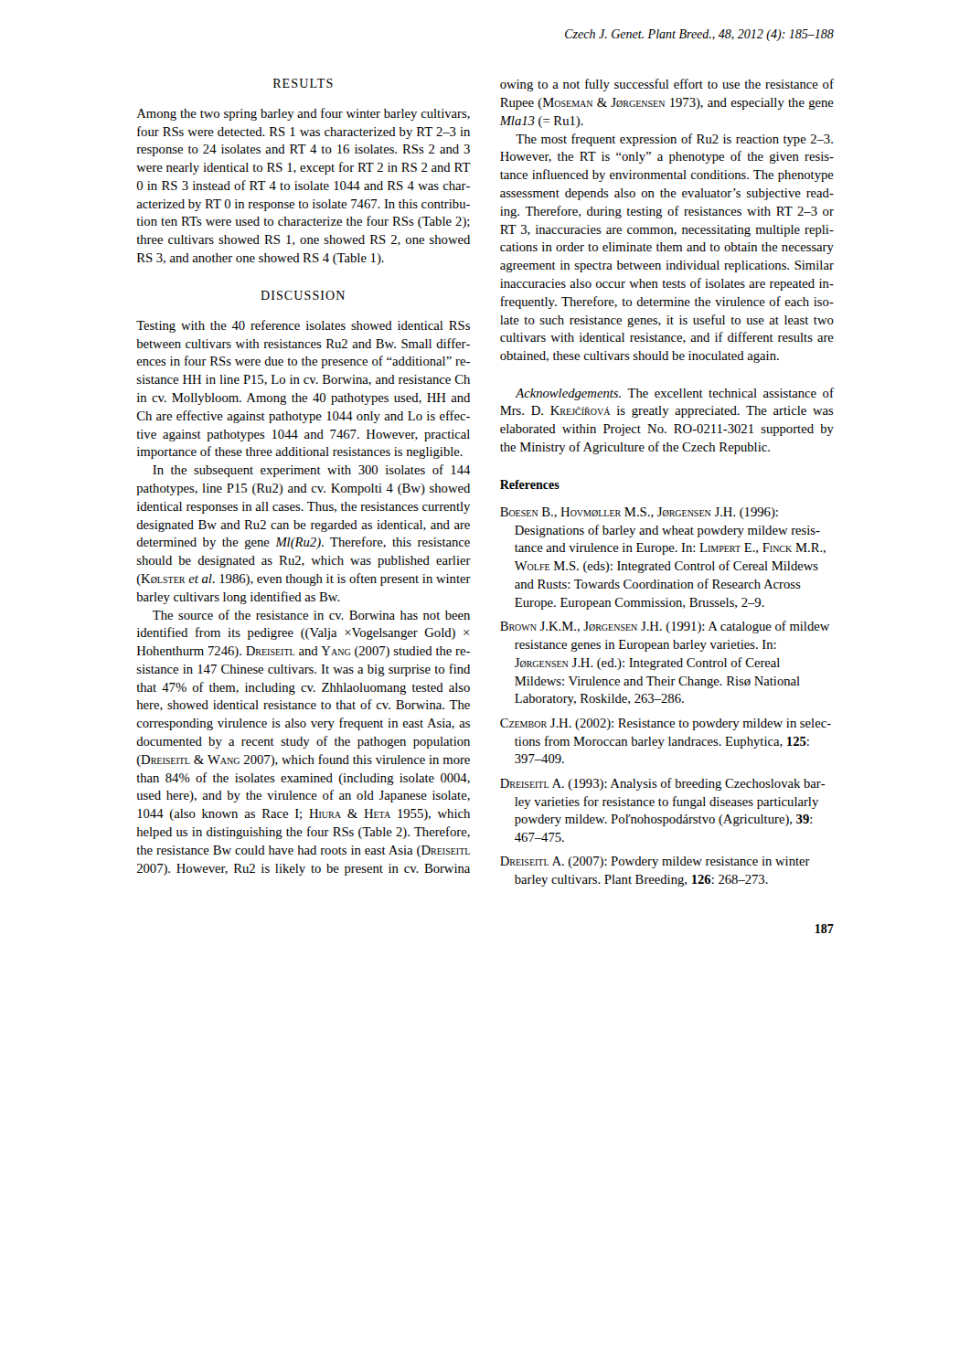Czech J. Genet. Plant Breed., 48, 2012 (4): 185–188
Results
Among the two spring barley and four winter barley cultivars, four RSs were detected. RS 1 was characterized by RT 2–3 in response to 24 isolates and RT 4 to 16 isolates. RSs 2 and 3 were nearly identical to RS 1, except for RT 2 in RS 2 and RT 0 in RS 3 instead of RT 4 to isolate 1044 and RS 4 was characterized by RT 0 in response to isolate 7467. In this contribution ten RTs were used to characterize the four RSs (Table 2); three cultivars showed RS 1, one showed RS 2, one showed RS 3, and another one showed RS 4 (Table 1).
Discussion
Testing with the 40 reference isolates showed identical RSs between cultivars with resistances Ru2 and Bw. Small differences in four RSs were due to the presence of “additional” resistance HH in line P15, Lo in cv. Borwina, and resistance Ch in cv. Mollybloom. Among the 40 pathotypes used, HH and Ch are effective against pathotype 1044 only and Lo is effective against pathotypes 1044 and 7467. However, practical importance of these three additional resistances is negligible.
In the subsequent experiment with 300 isolates of 144 pathotypes, line P15 (Ru2) and cv. Kompolti 4 (Bw) showed identical responses in all cases. Thus, the resistances currently designated Bw and Ru2 can be regarded as identical, and are determined by the gene Ml(Ru2). Therefore, this resistance should be designated as Ru2, which was published earlier (Kølster et al. 1986), even though it is often present in winter barley cultivars long identified as Bw.
The source of the resistance in cv. Borwina has not been identified from its pedigree ((Valja ×Vogelsanger Gold) × Hohenthurm 7246). Dreiseitl and Yang (2007) studied the resistance in 147 Chinese cultivars. It was a big surprise to find that 47% of them, including cv. Zhhlaoluomang tested also here, showed identical resistance to that of cv. Borwina. The corresponding virulence is also very frequent in east Asia, as documented by a recent study of the pathogen population (Dreiseitl & Wang 2007), which found this virulence in more than 84% of the isolates examined (including isolate 0004, used here), and by the virulence of an old Japanese isolate, 1044 (also known as Race I; Hiura & Heta 1955), which helped us in distinguishing the four RSs (Table 2). Therefore, the resistance Bw could have had roots in east Asia (Dreiseitl 2007). However, Ru2 is likely to be present in cv. Borwina owing to a not fully successful effort to use the resistance of Rupee (Moseman & Jørgensen 1973), and especially the gene Mla13 (= Ru1).
The most frequent expression of Ru2 is reaction type 2–3. However, the RT is “only” a phenotype of the given resistance influenced by environmental conditions. The phenotype assessment depends also on the evaluator’s subjective reading. Therefore, during testing of resistances with RT 2–3 or RT 3, inaccuracies are common, necessitating multiple replications in order to eliminate them and to obtain the necessary agreement in spectra between individual replications. Similar inaccuracies also occur when tests of isolates are repeated infrequently. Therefore, to determine the virulence of each isolate to such resistance genes, it is useful to use at least two cultivars with identical resistance, and if different results are obtained, these cultivars should be inoculated again.
Acknowledgements. The excellent technical assistance of Mrs. D. Krejčířová is greatly appreciated. The article was elaborated within Project No. RO-0211-3021 supported by the Ministry of Agriculture of the Czech Republic.
References
Boesen B., Hovmøller M.S., Jørgensen J.H. (1996): Designations of barley and wheat powdery mildew resistance and virulence in Europe. In: Limpert E., Finck M.R., Wolfe M.S. (eds): Integrated Control of Cereal Mildews and Rusts: Towards Coordination of Research Across Europe. European Commission, Brussels, 2–9.
Brown J.K.M., Jørgensen J.H. (1991): A catalogue of mildew resistance genes in European barley varieties. In: Jørgensen J.H. (ed.): Integrated Control of Cereal Mildews: Virulence and Their Change. Risø National Laboratory, Roskilde, 263–286.
Czembor J.H. (2002): Resistance to powdery mildew in selections from Moroccan barley landraces. Euphytica, 125: 397–409.
Dreiseitl A. (1993): Analysis of breeding Czechoslovak barley varieties for resistance to fungal diseases particularly powdery mildew. Poľnohospodárstvo (Agriculture), 39: 467–475.
Dreiseitl A. (2007): Powdery mildew resistance in winter barley cultivars. Plant Breeding, 126: 268–273.
187